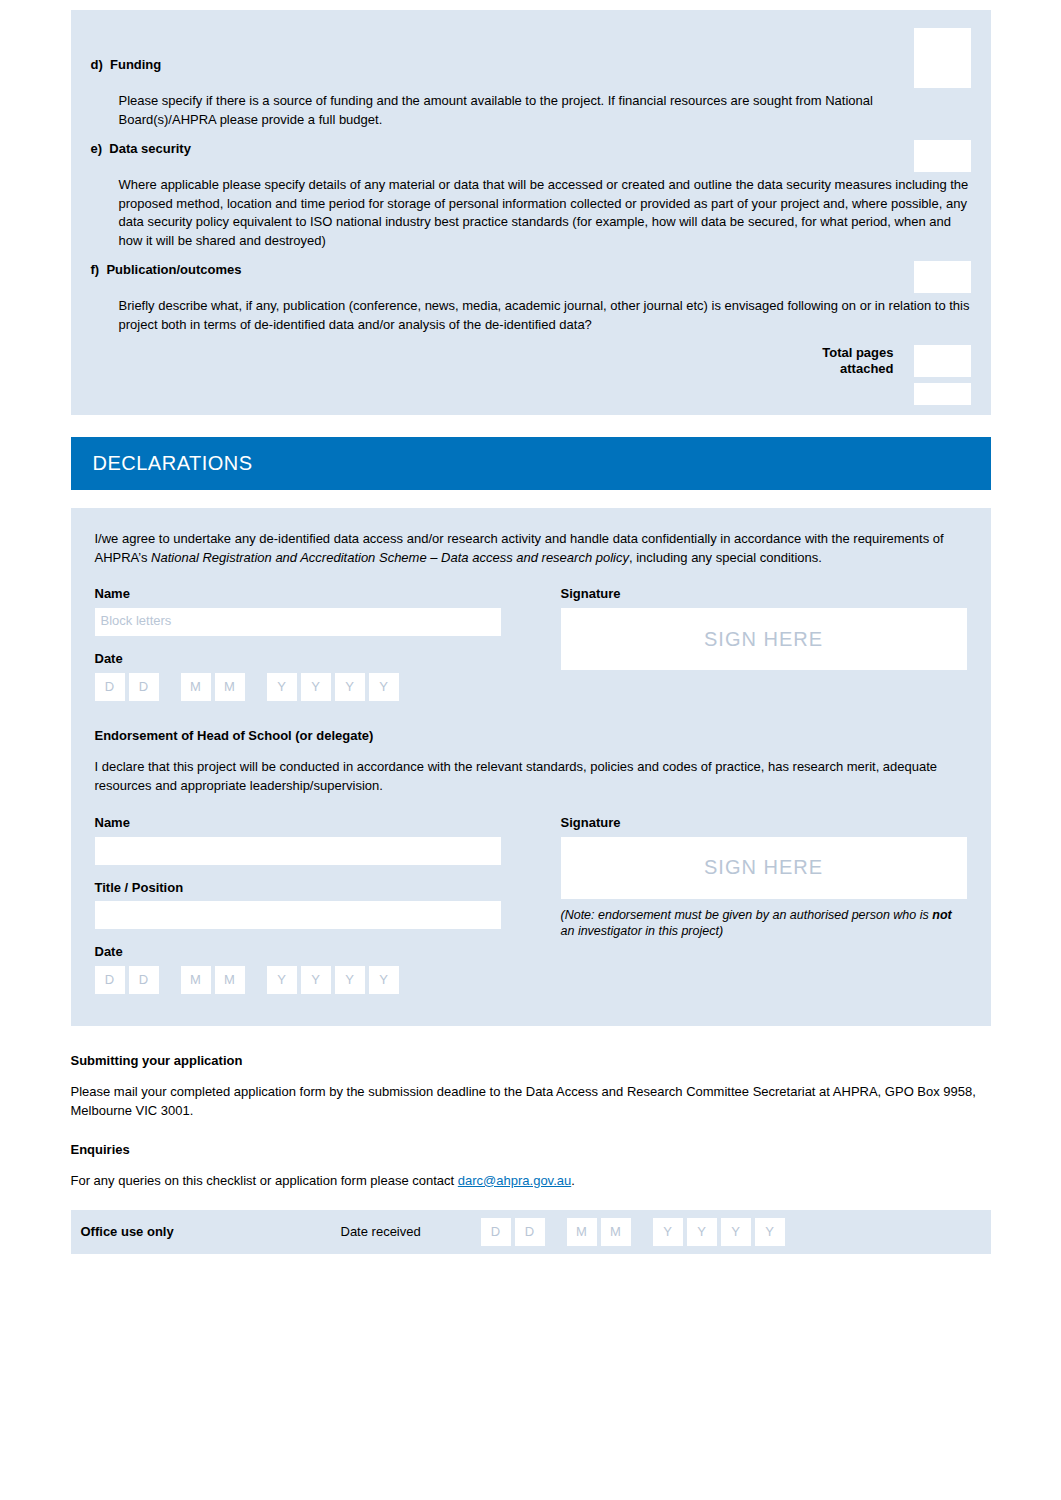d) Funding
Please specify if there is a source of funding and the amount available to the project. If financial resources are sought from National Board(s)/AHPRA please provide a full budget.
e) Data security
Where applicable please specify details of any material or data that will be accessed or created and outline the data security measures including the proposed method, location and time period for storage of personal information collected or provided as part of your project and, where possible, any data security policy equivalent to ISO national industry best practice standards (for example, how will data be secured, for what period, when and how it will be shared and destroyed)
f) Publication/outcomes
Briefly describe what, if any, publication (conference, news, media, academic journal, other journal etc) is envisaged following on or in relation to this project both in terms of de-identified data and/or analysis of the de-identified data?
Total pages
attached
DECLARATIONS
I/we agree to undertake any de-identified data access and/or research activity and handle data confidentially in accordance with the requirements of AHPRA’s National Registration and Accreditation Scheme – Data access and research policy, including any special conditions.
Name
Block letters
Date
D
D
M
M
Y
Y
Y
Y
Signature
SIGN HERE
Endorsement of Head of School (or delegate)
I declare that this project will be conducted in accordance with the relevant standards, policies and codes of practice, has research merit, adequate resources and appropriate leadership/supervision.
Name
Title / Position
Date
D
D
M
M
Y
Y
Y
Y
Signature
SIGN HERE
(Note: endorsement must be given by an authorised person who is not an investigator in this project)
Submitting your application
Please mail your completed application form by the submission deadline to the Data Access and Research Committee Secretariat at AHPRA, GPO Box 9958, Melbourne VIC 3001.
Enquiries
For any queries on this checklist or application form please contact darc@ahpra.gov.au.
Office use only
Date received
D
D
M
M
Y
Y
Y
Y